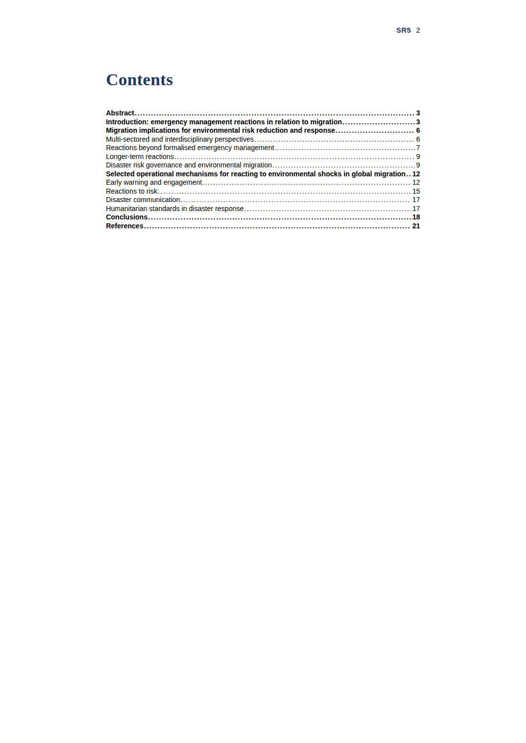SR52
Contents
Abstract ................................................................................................................................. 3
Introduction: emergency management reactions in relation to migration ....................................... 3
Migration implications for environmental risk reduction and response ........................................... 6
Multi-sectored and interdisciplinary perspectives .................................................................................... 6
Reactions beyond formalised emergency management .......................................................................... 7
Longer-term reactions ............................................................................................................................. 9
Disaster risk governance and environmental migration .......................................................................... 9
Selected operational mechanisms for reacting to environmental shocks in global migration ..... 12
Early warning and engagement .......................................................................................................... 12
Reactions to risk .............................................................................................................................. 15
Disaster communication ....................................................................................................................... 17
Humanitarian standards in disaster response ....................................................................................... 17
Conclusions ......................................................................................................................... 18
References ........................................................................................................................... 21